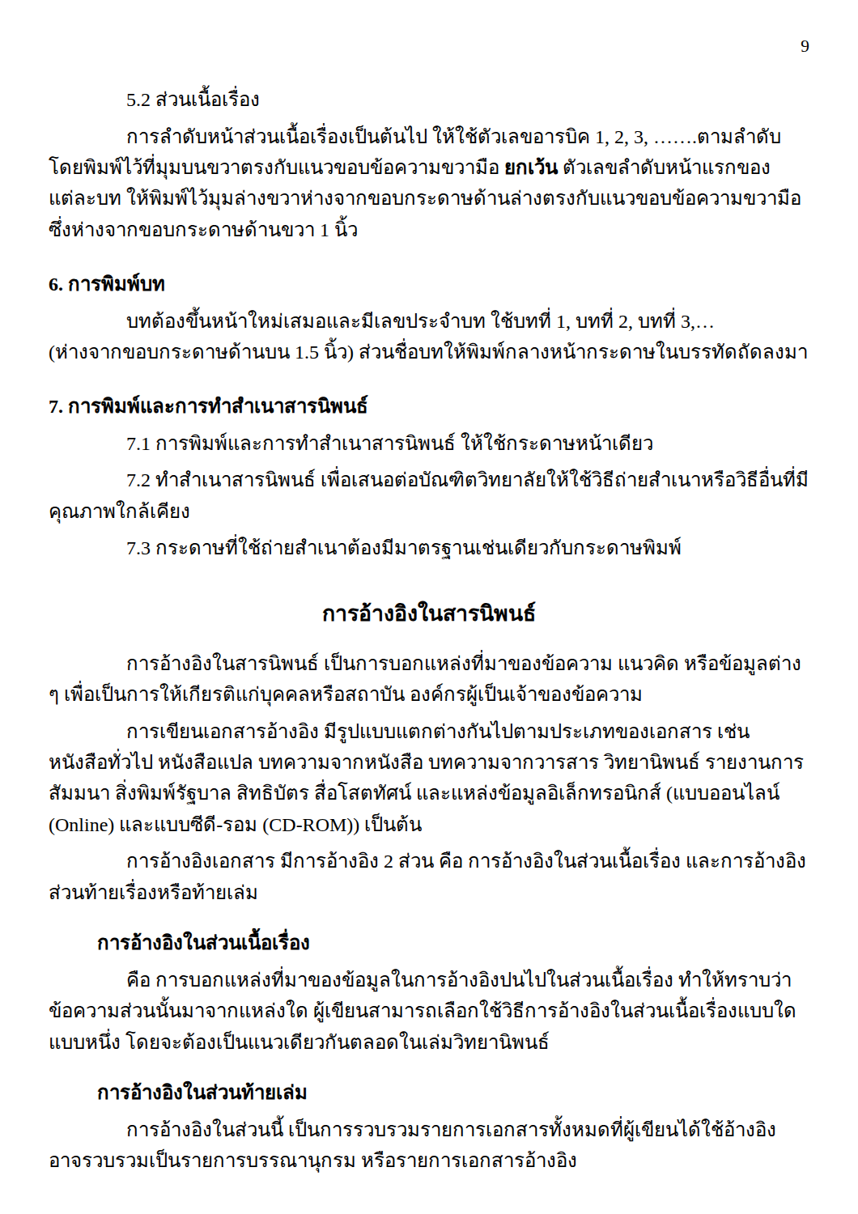9
5.2 ส่วนเนื้อเรื่อง
การลำดับหน้าส่วนเนื้อเรื่องเป็นต้นไป ให้ใช้ตัวเลขอารบิค 1, 2, 3, …….ตามลำดับ โดยพิมพ์ไว้ที่มุมบนขวาตรงกับแนวขอบข้อความขวามือ ยกเว้น ตัวเลขลำดับหน้าแรกของแต่ละบท ให้พิมพ์ไว้มุมล่างขวาห่างจากขอบกระดาษด้านล่างตรงกับแนวขอบข้อความขวามือซึ่งห่างจากขอบกระดาษด้านขวา 1 นิ้ว
6. การพิมพ์บท
บทต้องขึ้นหน้าใหม่เสมอและมีเลขประจำบท ใช้บทที่ 1, บทที่ 2, บทที่ 3,…
(ห่างจากขอบกระดาษด้านบน 1.5 นิ้ว) ส่วนชื่อบทให้พิมพ์กลางหน้ากระดาษในบรรทัดถัดลงมา
7. การพิมพ์และการทำสำเนาสารนิพนธ์
7.1 การพิมพ์และการทำสำเนาสารนิพนธ์ ให้ใช้กระดาษหน้าเดียว
7.2 ทำสำเนาสารนิพนธ์ เพื่อเสนอต่อบัณฑิตวิทยาลัยให้ใช้วิธีถ่ายสำเนาหรือวิธีอื่นที่มีคุณภาพใกล้เคียง
7.3 กระดาษที่ใช้ถ่ายสำเนาต้องมีมาตรฐานเช่นเดียวกับกระดาษพิมพ์
การอ้างอิงในสารนิพนธ์
การอ้างอิงในสารนิพนธ์ เป็นการบอกแหล่งที่มาของข้อความ แนวคิด หรือข้อมูลต่าง ๆ เพื่อเป็นการให้เกียรติแก่บุคคลหรือสถาบัน องค์กรผู้เป็นเจ้าของข้อความ
การเขียนเอกสารอ้างอิง มีรูปแบบแตกต่างกันไปตามประเภทของเอกสาร เช่น หนังสือทั่วไป หนังสือแปล บทความจากหนังสือ บทความจากวารสาร วิทยานิพนธ์ รายงานการสัมมนา สิ่งพิมพ์รัฐบาล สิทธิบัตร สื่อโสตทัศน์ และแหล่งข้อมูลอิเล็กทรอนิกส์ (แบบออนไลน์ (Online) และแบบซีดี-รอม (CD-ROM)) เป็นต้น
การอ้างอิงเอกสาร มีการอ้างอิง 2 ส่วน คือ การอ้างอิงในส่วนเนื้อเรื่อง และการอ้างอิงส่วนท้ายเรื่องหรือท้ายเล่ม
การอ้างอิงในส่วนเนื้อเรื่อง
คือ การบอกแหล่งที่มาของข้อมูลในการอ้างอิงปนไปในส่วนเนื้อเรื่อง ทำให้ทราบว่าข้อความส่วนนั้นมาจากแหล่งใด ผู้เขียนสามารถเลือกใช้วิธีการอ้างอิงในส่วนเนื้อเรื่องแบบใดแบบหนึ่ง โดยจะต้องเป็นแนวเดียวกันตลอดในเล่มวิทยานิพนธ์
การอ้างอิงในส่วนท้ายเล่ม
การอ้างอิงในส่วนนี้ เป็นการรวบรวมรายการเอกสารทั้งหมดที่ผู้เขียนได้ใช้อ้างอิง อาจรวบรวมเป็นรายการบรรณานุกรม หรือรายการเอกสารอ้างอิง